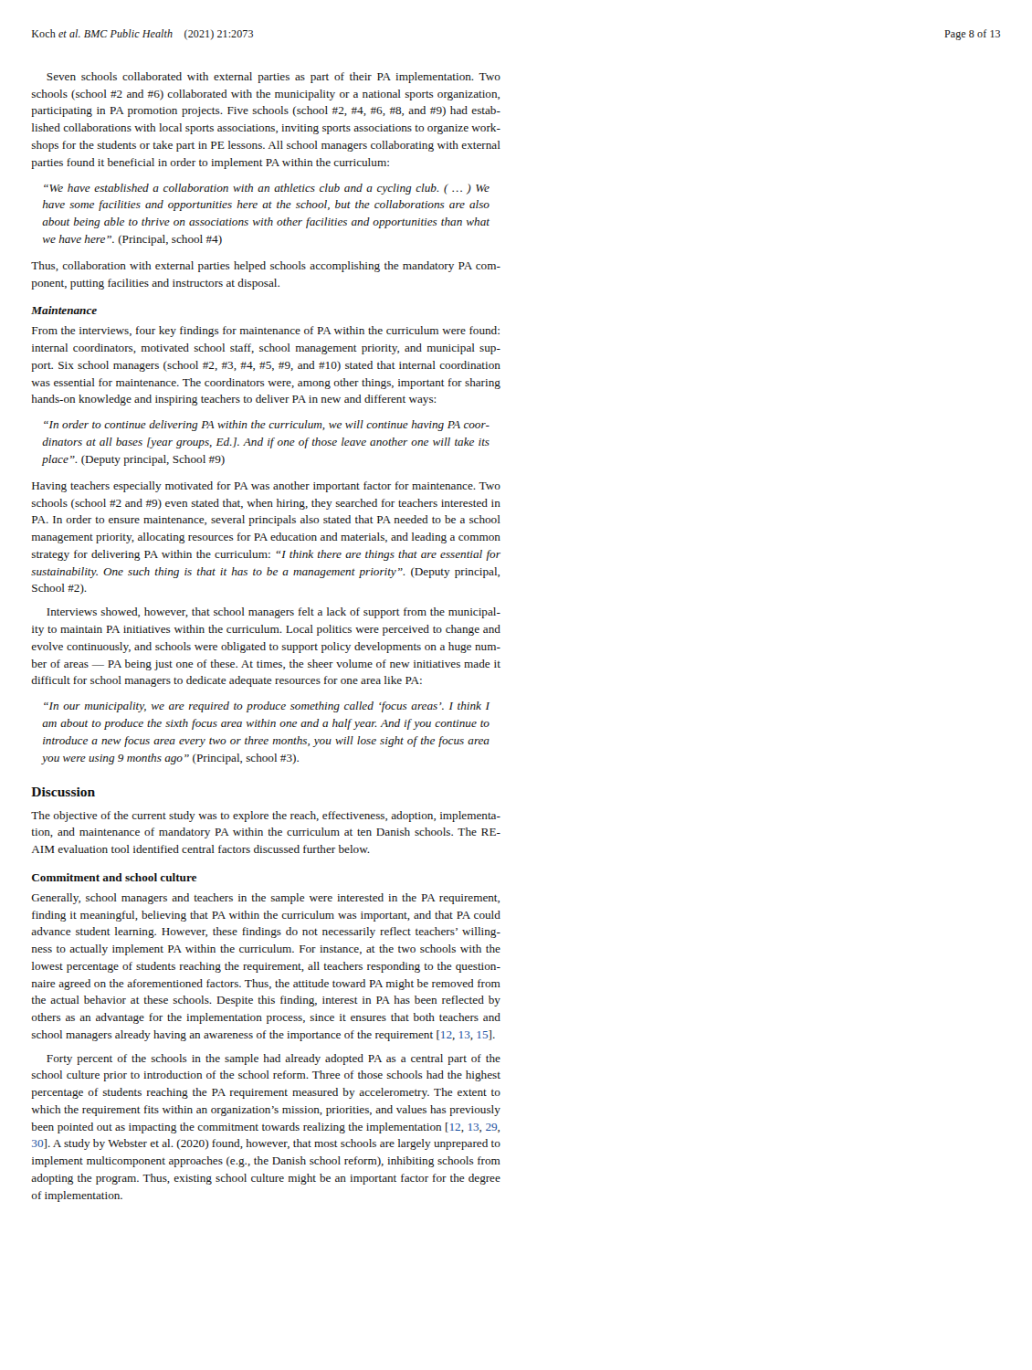Koch et al. BMC Public Health (2021) 21:2073
Page 8 of 13
Seven schools collaborated with external parties as part of their PA implementation. Two schools (school #2 and #6) collaborated with the municipality or a national sports organization, participating in PA promotion projects. Five schools (school #2, #4, #6, #8, and #9) had established collaborations with local sports associations, inviting sports associations to organize workshops for the students or take part in PE lessons. All school managers collaborating with external parties found it beneficial in order to implement PA within the curriculum:
“We have established a collaboration with an athletics club and a cycling club. ( … ) We have some facilities and opportunities here at the school, but the collaborations are also about being able to thrive on associations with other facilities and opportunities than what we have here”. (Principal, school #4)
Thus, collaboration with external parties helped schools accomplishing the mandatory PA component, putting facilities and instructors at disposal.
Maintenance
From the interviews, four key findings for maintenance of PA within the curriculum were found: internal coordinators, motivated school staff, school management priority, and municipal support. Six school managers (school #2, #3, #4, #5, #9, and #10) stated that internal coordination was essential for maintenance. The coordinators were, among other things, important for sharing hands-on knowledge and inspiring teachers to deliver PA in new and different ways:
“In order to continue delivering PA within the curriculum, we will continue having PA coordinators at all bases [year groups, Ed.]. And if one of those leave another one will take its place”. (Deputy principal, School #9)
Having teachers especially motivated for PA was another important factor for maintenance. Two schools (school #2 and #9) even stated that, when hiring, they searched for teachers interested in PA. In order to ensure maintenance, several principals also stated that PA needed to be a school management priority, allocating resources for PA education and materials, and leading a common strategy for delivering PA within the curriculum: “I think there are things that are essential for sustainability. One such thing is that it has to be a management priority”. (Deputy principal, School #2).
Interviews showed, however, that school managers felt a lack of support from the municipality to maintain PA initiatives within the curriculum. Local politics were perceived to change and evolve continuously, and schools were obligated to support policy developments on a huge number of areas — PA being just one of these. At times, the sheer volume of new initiatives made it difficult for school managers to dedicate adequate resources for one area like PA:
“In our municipality, we are required to produce something called ‘focus areas’. I think I am about to produce the sixth focus area within one and a half year. And if you continue to introduce a new focus area every two or three months, you will lose sight of the focus area you were using 9 months ago” (Principal, school #3).
Discussion
The objective of the current study was to explore the reach, effectiveness, adoption, implementation, and maintenance of mandatory PA within the curriculum at ten Danish schools. The RE-AIM evaluation tool identified central factors discussed further below.
Commitment and school culture
Generally, school managers and teachers in the sample were interested in the PA requirement, finding it meaningful, believing that PA within the curriculum was important, and that PA could advance student learning. However, these findings do not necessarily reflect teachers’ willingness to actually implement PA within the curriculum. For instance, at the two schools with the lowest percentage of students reaching the requirement, all teachers responding to the questionnaire agreed on the aforementioned factors. Thus, the attitude toward PA might be removed from the actual behavior at these schools. Despite this finding, interest in PA has been reflected by others as an advantage for the implementation process, since it ensures that both teachers and school managers already having an awareness of the importance of the requirement [12, 13, 15].
Forty percent of the schools in the sample had already adopted PA as a central part of the school culture prior to introduction of the school reform. Three of those schools had the highest percentage of students reaching the PA requirement measured by accelerometry. The extent to which the requirement fits within an organization’s mission, priorities, and values has previously been pointed out as impacting the commitment towards realizing the implementation [12, 13, 29, 30]. A study by Webster et al. (2020) found, however, that most schools are largely unprepared to implement multicomponent approaches (e.g., the Danish school reform), inhibiting schools from adopting the program. Thus, existing school culture might be an important factor for the degree of implementation.